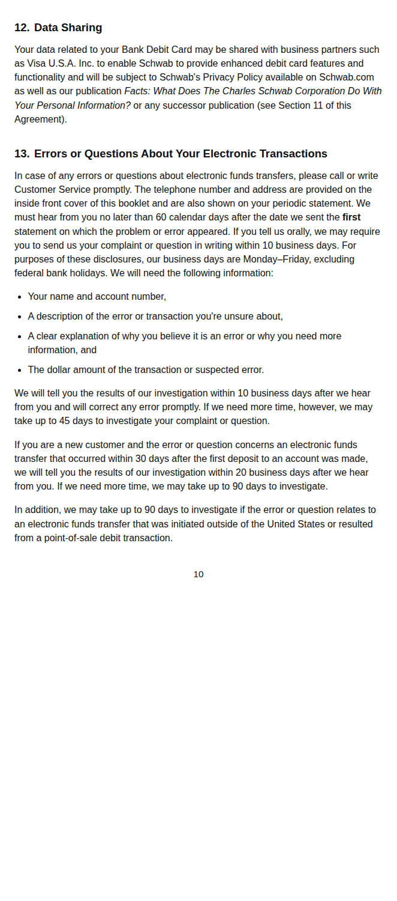12. Data Sharing
Your data related to your Bank Debit Card may be shared with business partners such as Visa U.S.A. Inc. to enable Schwab to provide enhanced debit card features and functionality and will be subject to Schwab's Privacy Policy available on Schwab.com as well as our publication Facts: What Does The Charles Schwab Corporation Do With Your Personal Information? or any successor publication (see Section 11 of this Agreement).
13. Errors or Questions About Your Electronic Transactions
In case of any errors or questions about electronic funds transfers, please call or write Customer Service promptly. The telephone number and address are provided on the inside front cover of this booklet and are also shown on your periodic statement. We must hear from you no later than 60 calendar days after the date we sent the first statement on which the problem or error appeared. If you tell us orally, we may require you to send us your complaint or question in writing within 10 business days. For purposes of these disclosures, our business days are Monday–Friday, excluding federal bank holidays. We will need the following information:
Your name and account number,
A description of the error or transaction you're unsure about,
A clear explanation of why you believe it is an error or why you need more information, and
The dollar amount of the transaction or suspected error.
We will tell you the results of our investigation within 10 business days after we hear from you and will correct any error promptly. If we need more time, however, we may take up to 45 days to investigate your complaint or question.
If you are a new customer and the error or question concerns an electronic funds transfer that occurred within 30 days after the first deposit to an account was made, we will tell you the results of our investigation within 20 business days after we hear from you. If we need more time, we may take up to 90 days to investigate.
In addition, we may take up to 90 days to investigate if the error or question relates to an electronic funds transfer that was initiated outside of the United States or resulted from a point-of-sale debit transaction.
10